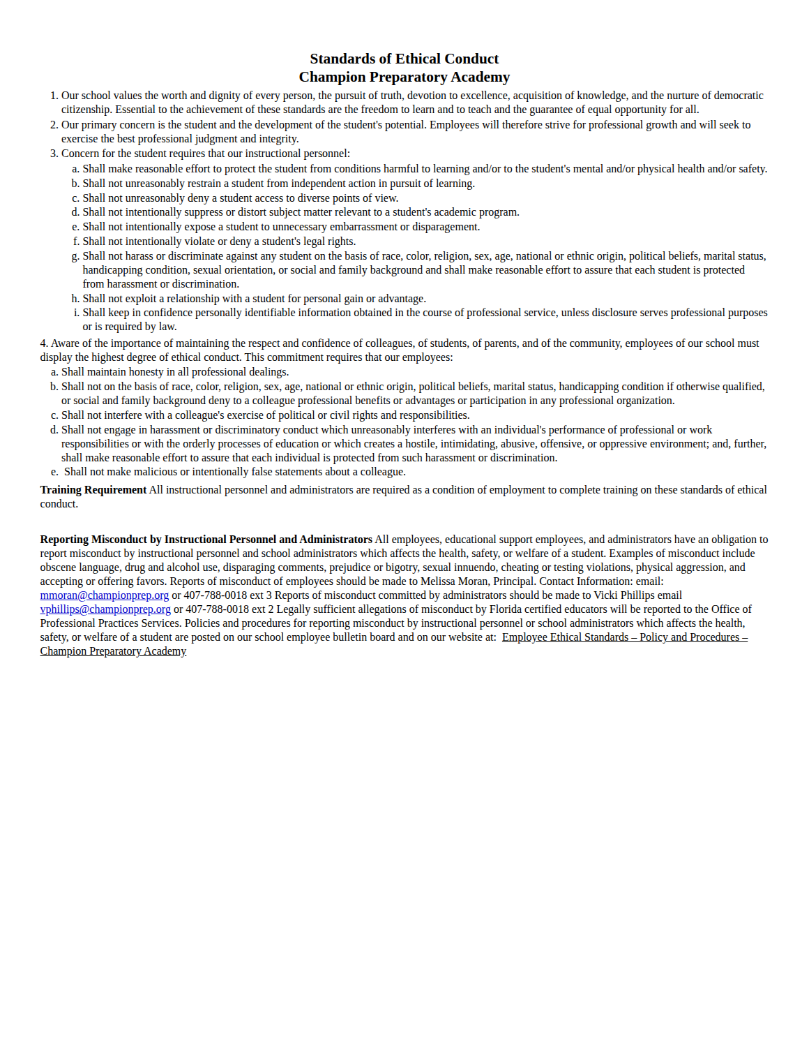Standards of Ethical ConductChampion Preparatory Academy
Our school values the worth and dignity of every person, the pursuit of truth, devotion to excellence, acquisition of knowledge, and the nurture of democratic citizenship. Essential to the achievement of these standards are the freedom to learn and to teach and the guarantee of equal opportunity for all.
Our primary concern is the student and the development of the student's potential. Employees will therefore strive for professional growth and will seek to exercise the best professional judgment and integrity.
Concern for the student requires that our instructional personnel:
Shall make reasonable effort to protect the student from conditions harmful to learning and/or to the student's mental and/or physical health and/or safety.
Shall not unreasonably restrain a student from independent action in pursuit of learning.
Shall not unreasonably deny a student access to diverse points of view.
Shall not intentionally suppress or distort subject matter relevant to a student's academic program.
Shall not intentionally expose a student to unnecessary embarrassment or disparagement.
Shall not intentionally violate or deny a student's legal rights.
Shall not harass or discriminate against any student on the basis of race, color, religion, sex, age, national or ethnic origin, political beliefs, marital status, handicapping condition, sexual orientation, or social and family background and shall make reasonable effort to assure that each student is protected from harassment or discrimination.
Shall not exploit a relationship with a student for personal gain or advantage.
Shall keep in confidence personally identifiable information obtained in the course of professional service, unless disclosure serves professional purposes or is required by law.
4. Aware of the importance of maintaining the respect and confidence of colleagues, of students, of parents, and of the community, employees of our school must display the highest degree of ethical conduct. This commitment requires that our employees:
Shall maintain honesty in all professional dealings.
Shall not on the basis of race, color, religion, sex, age, national or ethnic origin, political beliefs, marital status, handicapping condition if otherwise qualified, or social and family background deny to a colleague professional benefits or advantages or participation in any professional organization.
Shall not interfere with a colleague's exercise of political or civil rights and responsibilities.
Shall not engage in harassment or discriminatory conduct which unreasonably interferes with an individual's performance of professional or work responsibilities or with the orderly processes of education or which creates a hostile, intimidating, abusive, offensive, or oppressive environment; and, further, shall make reasonable effort to assure that each individual is protected from such harassment or discrimination.
Shall not make malicious or intentionally false statements about a colleague.
Training Requirement All instructional personnel and administrators are required as a condition of employment to complete training on these standards of ethical conduct.
Reporting Misconduct by Instructional Personnel and Administrators All employees, educational support employees, and administrators have an obligation to report misconduct by instructional personnel and school administrators which affects the health, safety, or welfare of a student. Examples of misconduct include obscene language, drug and alcohol use, disparaging comments, prejudice or bigotry, sexual innuendo, cheating or testing violations, physical aggression, and accepting or offering favors. Reports of misconduct of employees should be made to Melissa Moran, Principal. Contact Information: email: mmoran@championprep.org or 407-788-0018 ext 3 Reports of misconduct committed by administrators should be made to Vicki Phillips email vphillips@championprep.org or 407-788-0018 ext 2 Legally sufficient allegations of misconduct by Florida certified educators will be reported to the Office of Professional Practices Services. Policies and procedures for reporting misconduct by instructional personnel or school administrators which affects the health, safety, or welfare of a student are posted on our school employee bulletin board and on our website at: Employee Ethical Standards – Policy and Procedures – Champion Preparatory Academy